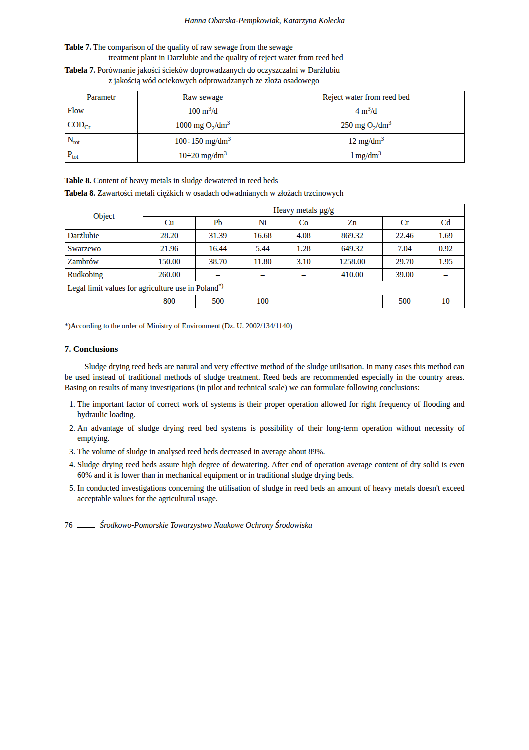Hanna Obarska-Pempkowiak, Katarzyna Kołecka
Table 7. The comparison of the quality of raw sewage from the sewage treatment plant in Darzlubie and the quality of reject water from reed bed
Tabela 7. Porównanie jakości ścieków doprowadzanych do oczyszczalni w Darżlubiu z jakością wód ociekowych odprowadzanych ze złoża osadowego
| Parametr | Raw sewage | Reject water from reed bed |
| Flow | 100 m 3 /d | 4 m 3 /d |
| COD Cr | 1000 mg O 2 /dm 3 | 250 mg O 2 /dm 3 |
| N tot | 100÷150 mg/dm 3 | 12 mg/dm 3 |
| P tot | 10÷20 mg/dm 3 | l mg/dm 3 |
Table 8. Content of heavy metals in sludge dewatered in reed beds
Tabela 8. Zawartości metali ciężkich w osadach odwadnianych w złożach trzcinowych
| Object | Heavy metals µg/g |
| Cu | Pb | Ni | Co | Zn | Cr | Cd |
| Darżlubie | 28.20 | 31.39 | 16.68 | 4.08 | 869.32 | 22.46 | 1.69 |
| Swarzewo | 21.96 | 16.44 | 5.44 | 1.28 | 649.32 | 7.04 | 0.92 |
| Zambrów | 150.00 | 38.70 | 11.80 | 3.10 | 1258.00 | 29.70 | 1.95 |
| Rudkobing | 260.00 | – | – | – | 410.00 | 39.00 | – |
| Legal limit values for agriculture use in Poland *) |
| | 800 | 500 | 100 | – | – | 500 | 10 |
*)According to the order of Ministry of Environment (Dz. U. 2002/134/1140)
7. Conclusions
Sludge drying reed beds are natural and very effective method of the sludge utilisation. In many cases this method can be used instead of traditional methods of sludge treatment. Reed beds are recommended especially in the country areas. Basing on results of many investigations (in pilot and technical scale) we can formulate following conclusions:
The important factor of correct work of systems is their proper operation allowed for right frequency of flooding and hydraulic loading.
An advantage of sludge drying reed bed systems is possibility of their long-term operation without necessity of emptying.
The volume of sludge in analysed reed beds decreased in average about 89%.
Sludge drying reed beds assure high degree of dewatering. After end of operation average content of dry solid is even 60% and it is lower than in mechanical equipment or in traditional sludge drying beds.
In conducted investigations concerning the utilisation of sludge in reed beds an amount of heavy metals doesn't exceed acceptable values for the agricultural usage.
76 Środkowo-Pomorskie Towarzystwo Naukowe Ochrony Środowiska